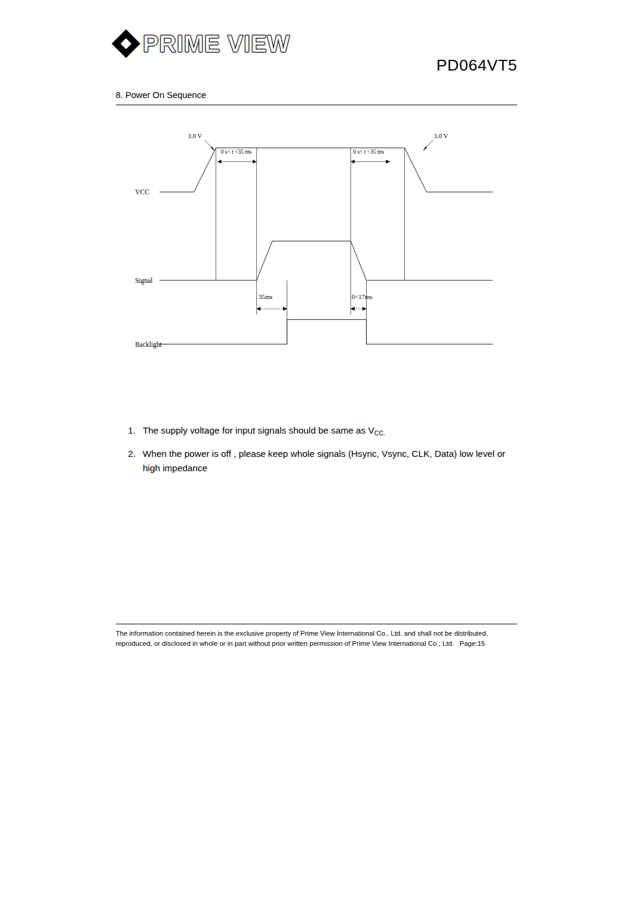PRIME VIEW
PD064VT5
8. Power On Sequence
3.0 V 3.0 V 0 s &lt; t &lt; 35 ms (left) 0 s< t <35 ms 0 s &lt; t &lt; 35 ms (right) 0 s< t <35 ms VCC Signal 35ms 0<17ms Backlight
The supply voltage for input signals should be same as VCC.
When the power is off , please keep whole signals (Hsync, Vsync, CLK, Data) low level or high impedance
The information contained herein is the exclusive property of Prime View International Co., Ltd. and shall not be distributed, reproduced, or disclosed in whole or in part without prior written permission of Prime View International Co., Ltd. Page:15